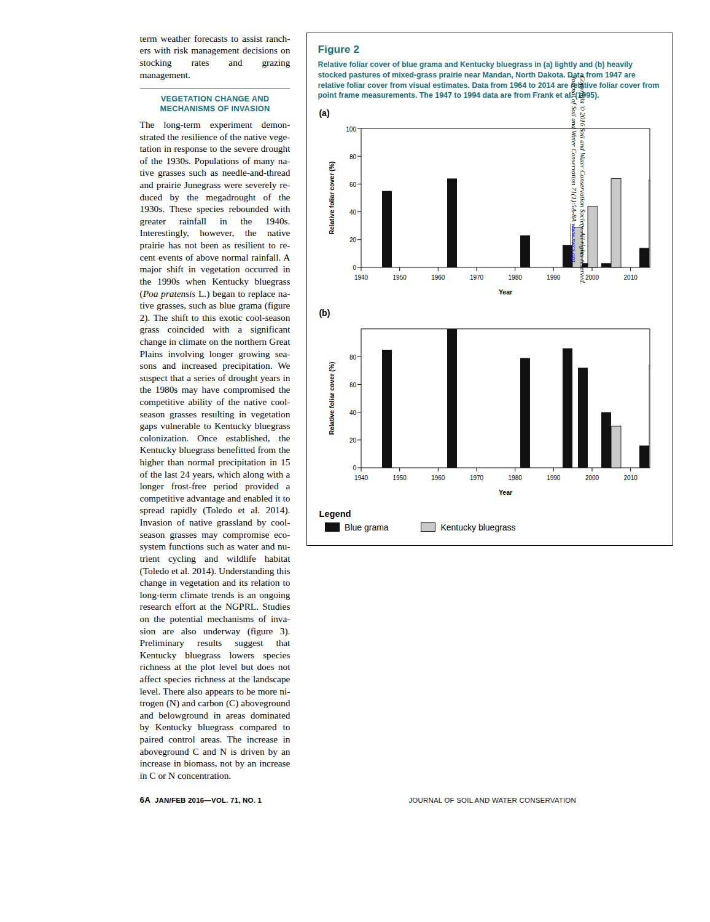term weather forecasts to assist ranchers with risk management decisions on stocking rates and grazing management.
Vegetation Change and
Mechanisms of Invasion
The long-term experiment demonstrated the resilience of the native vegetation in response to the severe drought of the 1930s. Populations of many native grasses such as needle-and-thread and prairie Junegrass were severely reduced by the megadrought of the 1930s. These species rebounded with greater rainfall in the 1940s. Interestingly, however, the native prairie has not been as resilient to recent events of above normal rainfall. A major shift in vegetation occurred in the 1990s when Kentucky bluegrass (Poa pratensis L.) began to replace native grasses, such as blue grama (figure 2). The shift to this exotic cool-season grass coincided with a significant change in climate on the northern Great Plains involving longer growing seasons and increased precipitation. We suspect that a series of drought years in the 1980s may have compromised the competitive ability of the native cool-season grasses resulting in vegetation gaps vulnerable to Kentucky bluegrass colonization. Once established, the Kentucky bluegrass benefitted from the higher than normal precipitation in 15 of the last 24 years, which along with a longer frost-free period provided a competitive advantage and enabled it to spread rapidly (Toledo et al. 2014). Invasion of native grassland by cool-season grasses may compromise ecosystem functions such as water and nutrient cycling and wildlife habitat (Toledo et al. 2014). Understanding this change in vegetation and its relation to long-term climate trends is an ongoing research effort at the NGPRL. Studies on the potential mechanisms of invasion are also underway (figure 3). Preliminary results suggest that Kentucky bluegrass lowers species richness at the plot level but does not affect species richness at the landscape level. There also appears to be more nitrogen (N) and carbon (C) aboveground and belowground in areas dominated by Kentucky bluegrass compared to paired control areas. The increase in aboveground C and N is driven by an increase in biomass, not by an increase in C or N concentration.
Figure 2
Relative foliar cover of blue grama and Kentucky bluegrass in (a) lightly and (b) heavily stocked pastures of mixed-grass prairie near Mandan, North Dakota. Data from 1947 are relative foliar cover from visual estimates. Data from 1964 to 2014 are relative foliar cover from point frame measurements. The 1947 to 1994 data are from Frank et al. (1995).
(a)
100 80 60 40 20 0 1940 1950 1960 1970 1980 1990 2000 2010 Year Relative foliar cover (%)
(b)
80 60 40 20 0 1940 1950 1960 1970 1980 1990 2000 2010 Year Relative foliar cover (%)
Legend
Blue grama Kentucky bluegrass
6A JAN/FEB 2016—VOL. 71, NO. 1
JOURNAL OF SOIL AND WATER CONSERVATION
Copyright © 2016 Soil and Water Conservation Society. All rights reserved.
Journal of Soil and Water Conservation 71(1):5A-8A www.swcs.org